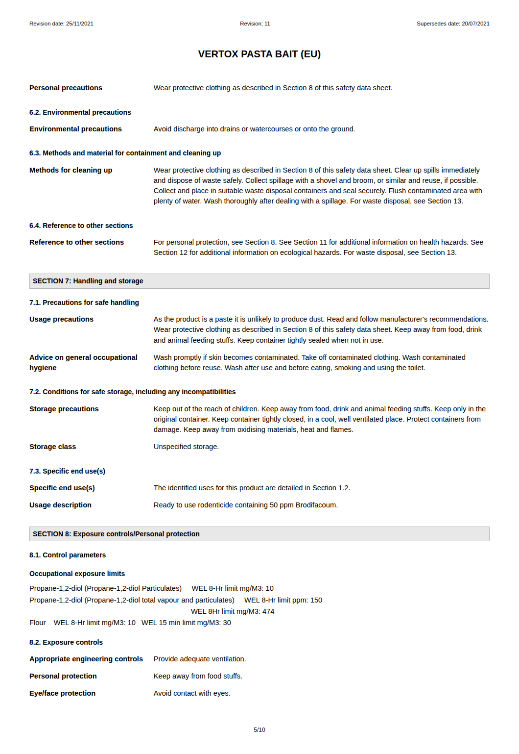Revision date: 25/11/2021 Revision: 11 Supersedes date: 20/07/2021
VERTOX PASTA BAIT (EU)
| Personal precautions | Wear protective clothing as described in Section 8 of this safety data sheet. |
6.2. Environmental precautions
| Environmental precautions | Avoid discharge into drains or watercourses or onto the ground. |
6.3. Methods and material for containment and cleaning up
| Methods for cleaning up | Wear protective clothing as described in Section 8 of this safety data sheet. Clear up spills immediately and dispose of waste safely. Collect spillage with a shovel and broom, or similar and reuse, if possible. Collect and place in suitable waste disposal containers and seal securely. Flush contaminated area with plenty of water. Wash thoroughly after dealing with a spillage. For waste disposal, see Section 13. |
6.4. Reference to other sections
| Reference to other sections | For personal protection, see Section 8. See Section 11 for additional information on health hazards. See Section 12 for additional information on ecological hazards. For waste disposal, see Section 13. |
SECTION 7: Handling and storage
7.1. Precautions for safe handling
| Usage precautions | As the product is a paste it is unlikely to produce dust. Read and follow manufacturer's recommendations. Wear protective clothing as described in Section 8 of this safety data sheet. Keep away from food, drink and animal feeding stuffs. Keep container tightly sealed when not in use. |
| Advice on general occupational hygiene | Wash promptly if skin becomes contaminated. Take off contaminated clothing. Wash contaminated clothing before reuse. Wash after use and before eating, smoking and using the toilet. |
7.2. Conditions for safe storage, including any incompatibilities
| Storage precautions | Keep out of the reach of children. Keep away from food, drink and animal feeding stuffs. Keep only in the original container. Keep container tightly closed, in a cool, well ventilated place. Protect containers from damage. Keep away from oxidising materials, heat and flames. |
| Storage class | Unspecified storage. |
7.3. Specific end use(s)
| Specific end use(s) | The identified uses for this product are detailed in Section 1.2. |
| Usage description | Ready to use rodenticide containing 50 ppm Brodifacoum. |
SECTION 8: Exposure controls/Personal protection
8.1. Control parameters
Occupational exposure limits
Propane-1,2-diol (Propane-1,2-diol Particulates) WEL 8-Hr limit mg/M3: 10
Propane-1,2-diol (Propane-1,2-diol total vapour and particulates) WEL 8-Hr limit ppm: 150
WEL 8Hr limit mg/M3: 474
Flour WEL 8-Hr limit mg/M3: 10 WEL 15 min limit mg/M3: 30
8.2. Exposure controls
| Appropriate engineering controls | Provide adequate ventilation. |
| Personal protection | Keep away from food stuffs. |
| Eye/face protection | Avoid contact with eyes. |
5/10